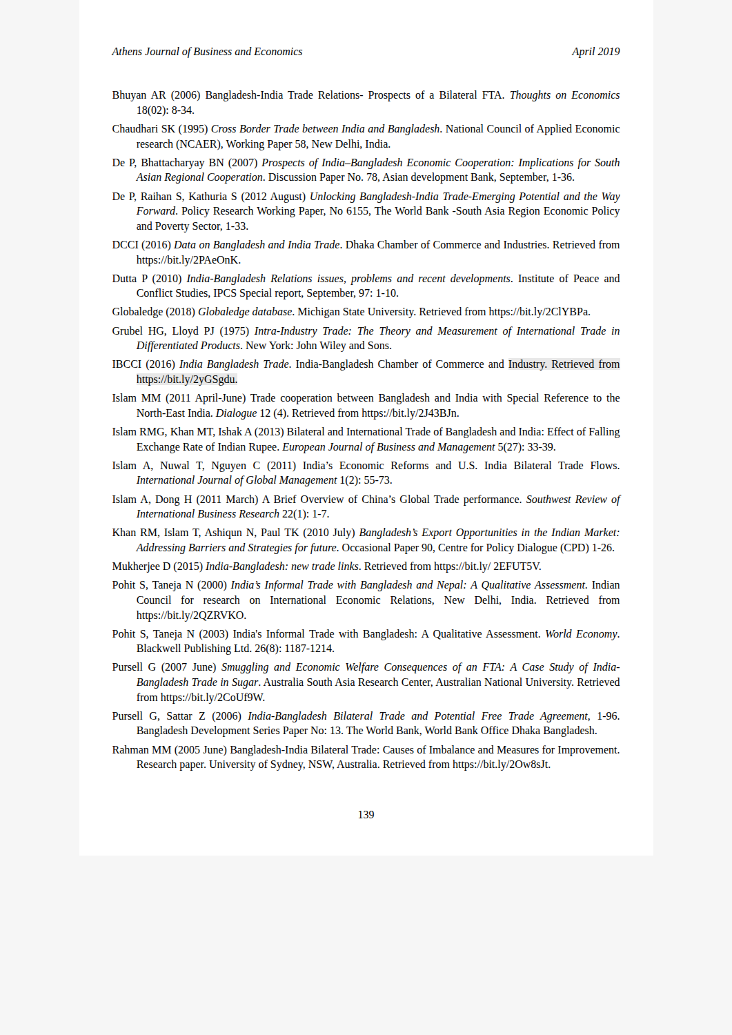Athens Journal of Business and Economics April 2019
Bhuyan AR (2006) Bangladesh-India Trade Relations- Prospects of a Bilateral FTA. Thoughts on Economics 18(02): 8-34.
Chaudhari SK (1995) Cross Border Trade between India and Bangladesh. National Council of Applied Economic research (NCAER), Working Paper 58, New Delhi, India.
De P, Bhattacharyay BN (2007) Prospects of India–Bangladesh Economic Cooperation: Implications for South Asian Regional Cooperation. Discussion Paper No. 78, Asian development Bank, September, 1-36.
De P, Raihan S, Kathuria S (2012 August) Unlocking Bangladesh-India Trade-Emerging Potential and the Way Forward. Policy Research Working Paper, No 6155, The World Bank -South Asia Region Economic Policy and Poverty Sector, 1-33.
DCCI (2016) Data on Bangladesh and India Trade. Dhaka Chamber of Commerce and Industries. Retrieved from https://bit.ly/2PAeOnK.
Dutta P (2010) India-Bangladesh Relations issues, problems and recent developments. Institute of Peace and Conflict Studies, IPCS Special report, September, 97: 1-10.
Globaledge (2018) Globaledge database. Michigan State University. Retrieved from https://bit.ly/2ClYBPa.
Grubel HG, Lloyd PJ (1975) Intra-Industry Trade: The Theory and Measurement of International Trade in Differentiated Products. New York: John Wiley and Sons.
IBCCI (2016) India Bangladesh Trade. India-Bangladesh Chamber of Commerce and Industry. Retrieved from https://bit.ly/2yGSgdu.
Islam MM (2011 April-June) Trade cooperation between Bangladesh and India with Special Reference to the North-East India. Dialogue 12 (4). Retrieved from https://bit.ly/2J43BJn.
Islam RMG, Khan MT, Ishak A (2013) Bilateral and International Trade of Bangladesh and India: Effect of Falling Exchange Rate of Indian Rupee. European Journal of Business and Management 5(27): 33-39.
Islam A, Nuwal T, Nguyen C (2011) India’s Economic Reforms and U.S. India Bilateral Trade Flows. International Journal of Global Management 1(2): 55-73.
Islam A, Dong H (2011 March) A Brief Overview of China’s Global Trade performance. Southwest Review of International Business Research 22(1): 1-7.
Khan RM, Islam T, Ashiqun N, Paul TK (2010 July) Bangladesh’s Export Opportunities in the Indian Market: Addressing Barriers and Strategies for future. Occasional Paper 90, Centre for Policy Dialogue (CPD) 1-26.
Mukherjee D (2015) India-Bangladesh: new trade links. Retrieved from https://bit.ly/ 2EFUT5V.
Pohit S, Taneja N (2000) India’s Informal Trade with Bangladesh and Nepal: A Qualitative Assessment. Indian Council for research on International Economic Relations, New Delhi, India. Retrieved from https://bit.ly/2QZRVKO.
Pohit S, Taneja N (2003) India's Informal Trade with Bangladesh: A Qualitative Assessment. World Economy. Blackwell Publishing Ltd. 26(8): 1187-1214.
Pursell G (2007 June) Smuggling and Economic Welfare Consequences of an FTA: A Case Study of India-Bangladesh Trade in Sugar. Australia South Asia Research Center, Australian National University. Retrieved from https://bit.ly/2CoUf9W.
Pursell G, Sattar Z (2006) India-Bangladesh Bilateral Trade and Potential Free Trade Agreement, 1-96. Bangladesh Development Series Paper No: 13. The World Bank, World Bank Office Dhaka Bangladesh.
Rahman MM (2005 June) Bangladesh-India Bilateral Trade: Causes of Imbalance and Measures for Improvement. Research paper. University of Sydney, NSW, Australia. Retrieved from https://bit.ly/2Ow8sJt.
139